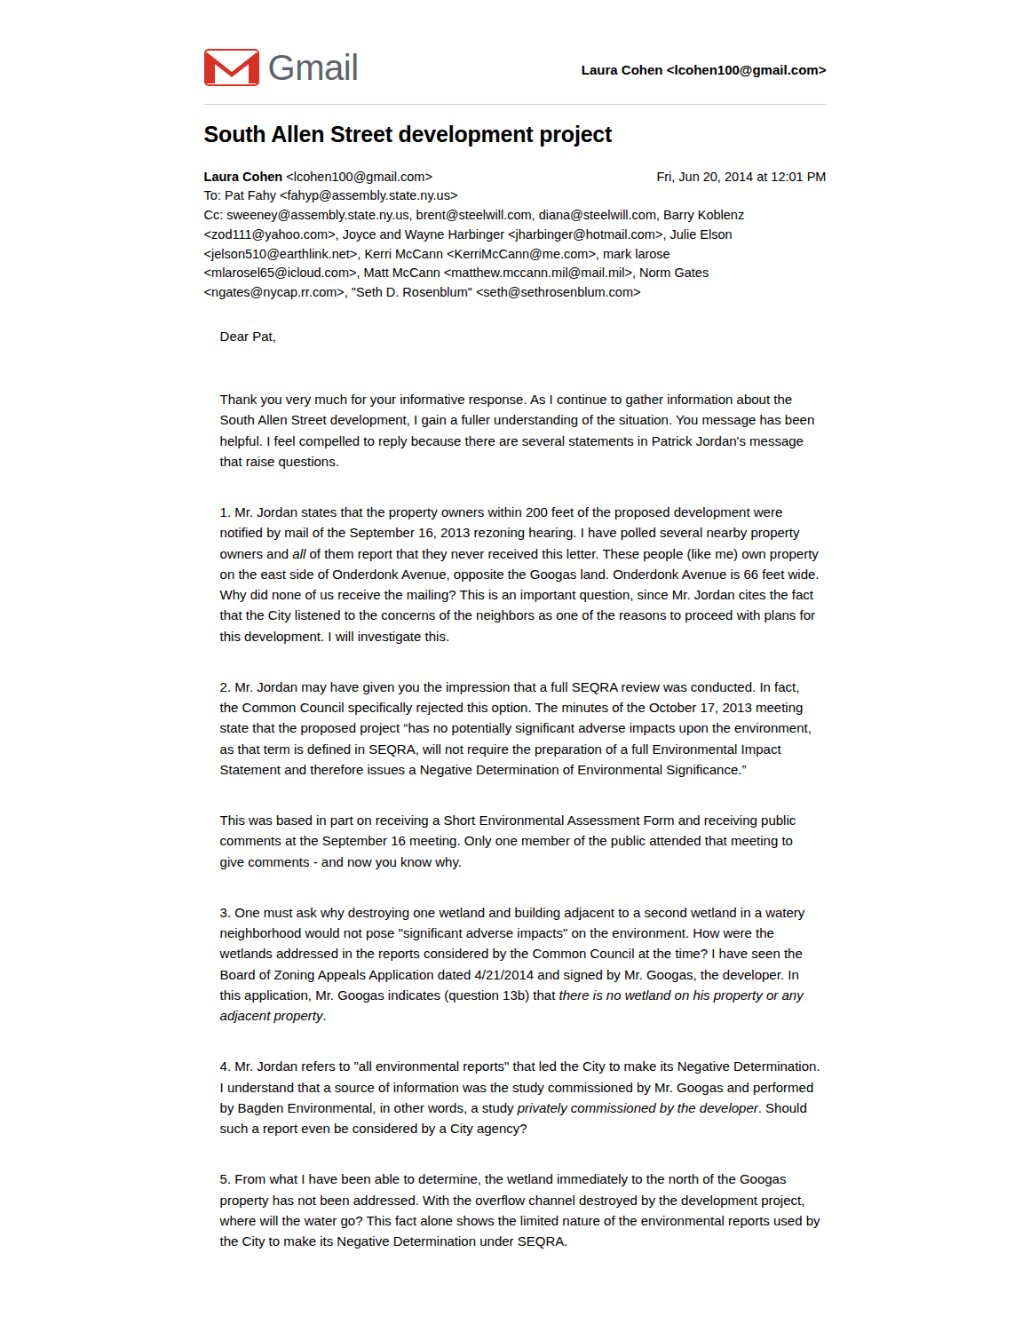Gmail
Laura Cohen <lcohen100@gmail.com>
South Allen Street development project
Laura Cohen <lcohen100@gmail.com>
Fri, Jun 20, 2014 at 12:01 PM
To: Pat Fahy <fahyp@assembly.state.ny.us>
Cc: sweeney@assembly.state.ny.us, brent@steelwill.com, diana@steelwill.com, Barry Koblenz <zod111@yahoo.com>, Joyce and Wayne Harbinger <jharbinger@hotmail.com>, Julie Elson <jelson510@earthlink.net>, Kerri McCann <KerriMcCann@me.com>, mark larose <mlarosel65@icloud.com>, Matt McCann <matthew.mccann.mil@mail.mil>, Norm Gates <ngates@nycap.rr.com>, "Seth D. Rosenblum" <seth@sethrosenblum.com>
Dear Pat,
Thank you very much for your informative response. As I continue to gather information about the South Allen Street development, I gain a fuller understanding of the situation. You message has been helpful. I feel compelled to reply because there are several statements in Patrick Jordan's message that raise questions.
1. Mr. Jordan states that the property owners within 200 feet of the proposed development were notified by mail of the September 16, 2013 rezoning hearing. I have polled several nearby property owners and all of them report that they never received this letter. These people (like me) own property on the east side of Onderdonk Avenue, opposite the Googas land. Onderdonk Avenue is 66 feet wide. Why did none of us receive the mailing? This is an important question, since Mr. Jordan cites the fact that the City listened to the concerns of the neighbors as one of the reasons to proceed with plans for this development. I will investigate this.
2. Mr. Jordan may have given you the impression that a full SEQRA review was conducted. In fact, the Common Council specifically rejected this option. The minutes of the October 17, 2013 meeting state that the proposed project “has no potentially significant adverse impacts upon the environment, as that term is defined in SEQRA, will not require the preparation of a full Environmental Impact Statement and therefore issues a Negative Determination of Environmental Significance.”
This was based in part on receiving a Short Environmental Assessment Form and receiving public comments at the September 16 meeting. Only one member of the public attended that meeting to give comments - and now you know why.
3. One must ask why destroying one wetland and building adjacent to a second wetland in a watery neighborhood would not pose "significant adverse impacts" on the environment. How were the wetlands addressed in the reports considered by the Common Council at the time? I have seen the Board of Zoning Appeals Application dated 4/21/2014 and signed by Mr. Googas, the developer. In this application, Mr. Googas indicates (question 13b) that there is no wetland on his property or any adjacent property.
4. Mr. Jordan refers to "all environmental reports" that led the City to make its Negative Determination. I understand that a source of information was the study commissioned by Mr. Googas and performed by Bagden Environmental, in other words, a study privately commissioned by the developer. Should such a report even be considered by a City agency?
5. From what I have been able to determine, the wetland immediately to the north of the Googas property has not been addressed. With the overflow channel destroyed by the development project, where will the water go? This fact alone shows the limited nature of the environmental reports used by the City to make its Negative Determination under SEQRA.